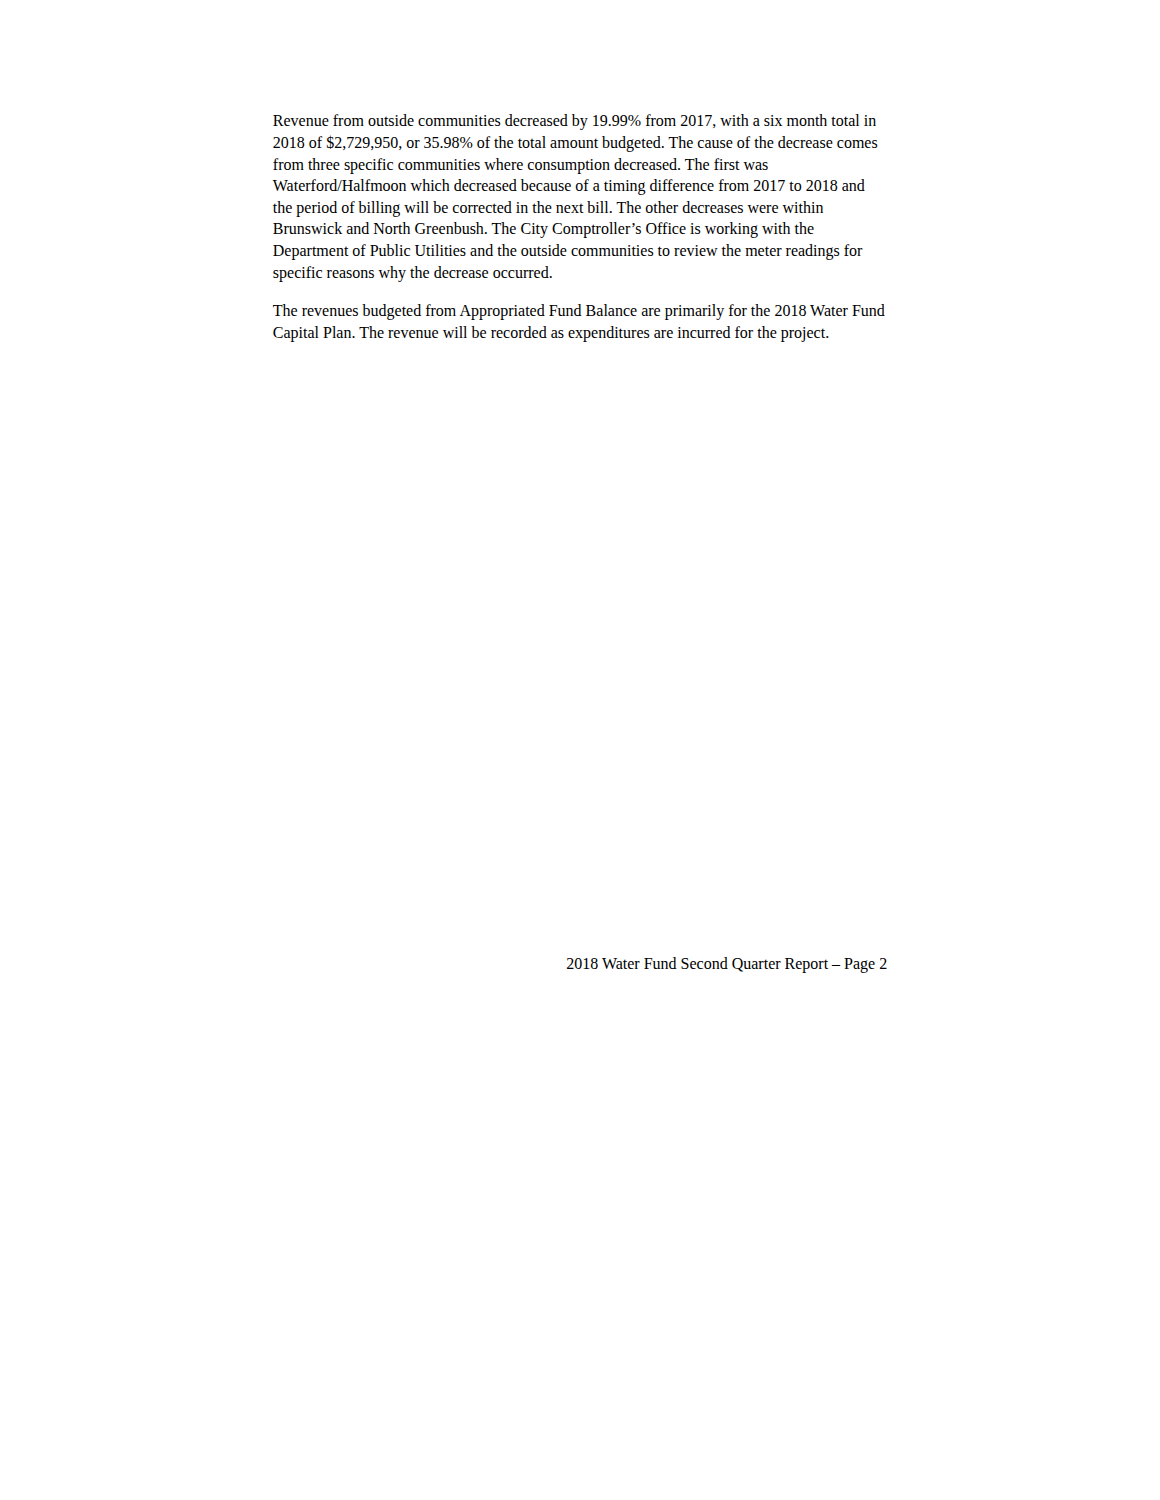Revenue from outside communities decreased by 19.99% from 2017, with a six month total in 2018 of $2,729,950, or 35.98% of the total amount budgeted. The cause of the decrease comes from three specific communities where consumption decreased. The first was Waterford/Halfmoon which decreased because of a timing difference from 2017 to 2018 and the period of billing will be corrected in the next bill. The other decreases were within Brunswick and North Greenbush. The City Comptroller’s Office is working with the Department of Public Utilities and the outside communities to review the meter readings for specific reasons why the decrease occurred.
The revenues budgeted from Appropriated Fund Balance are primarily for the 2018 Water Fund Capital Plan. The revenue will be recorded as expenditures are incurred for the project.
2018 Water Fund Second Quarter Report – Page 2